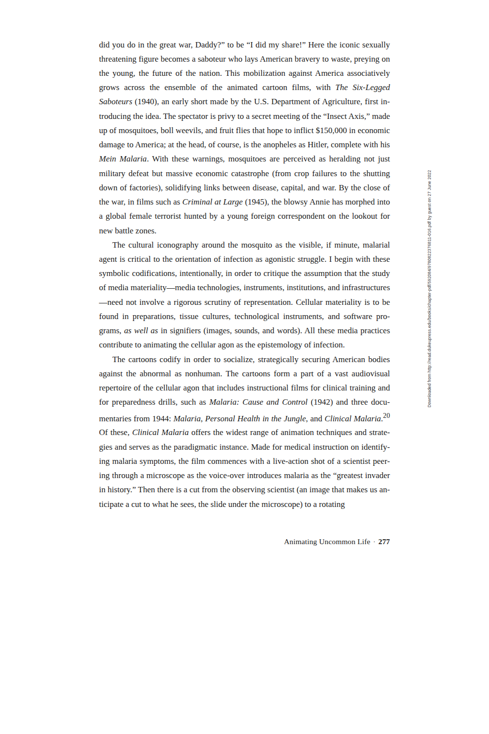Downloaded from http://read.dukeupress.edu/books/chapter-pdf/592084/9780822376811-016.pdf by guest on 27 June 2022
did you do in the great war, Daddy?” to be “I did my share!” Here the iconic sexually threatening figure becomes a saboteur who lays American bravery to waste, preying on the young, the future of the nation. This mobilization against America associatively grows across the ensemble of the animated cartoon films, with The Six-Legged Saboteurs (1940), an early short made by the U.S. Department of Agriculture, first introducing the idea. The spectator is privy to a secret meeting of the “Insect Axis,” made up of mosquitoes, boll weevils, and fruit flies that hope to inflict $150,000 in economic damage to America; at the head, of course, is the anopheles as Hitler, complete with his Mein Malaria. With these warnings, mosquitoes are perceived as heralding not just military defeat but massive economic catastrophe (from crop failures to the shutting down of factories), solidifying links between disease, capital, and war. By the close of the war, in films such as Criminal at Large (1945), the blowsy Annie has morphed into a global female terrorist hunted by a young foreign correspondent on the lookout for new battle zones.
The cultural iconography around the mosquito as the visible, if minute, malarial agent is critical to the orientation of infection as agonistic struggle. I begin with these symbolic codifications, intentionally, in order to critique the assumption that the study of media materiality—media technologies, instruments, institutions, and infrastructures—need not involve a rigorous scrutiny of representation. Cellular materiality is to be found in preparations, tissue cultures, technological instruments, and software programs, as well as in signifiers (images, sounds, and words). All these media practices contribute to animating the cellular agon as the epistemology of infection.
The cartoons codify in order to socialize, strategically securing American bodies against the abnormal as nonhuman. The cartoons form a part of a vast audiovisual repertoire of the cellular agon that includes instructional films for clinical training and for preparedness drills, such as Malaria: Cause and Control (1942) and three documentaries from 1944: Malaria, Personal Health in the Jungle, and Clinical Malaria.20 Of these, Clinical Malaria offers the widest range of animation techniques and strategies and serves as the paradigmatic instance. Made for medical instruction on identifying malaria symptoms, the film commences with a live-action shot of a scientist peering through a microscope as the voice-over introduces malaria as the “greatest invader in history.” Then there is a cut from the observing scientist (an image that makes us anticipate a cut to what he sees, the slide under the microscope) to a rotating
Animating Uncommon Life·277